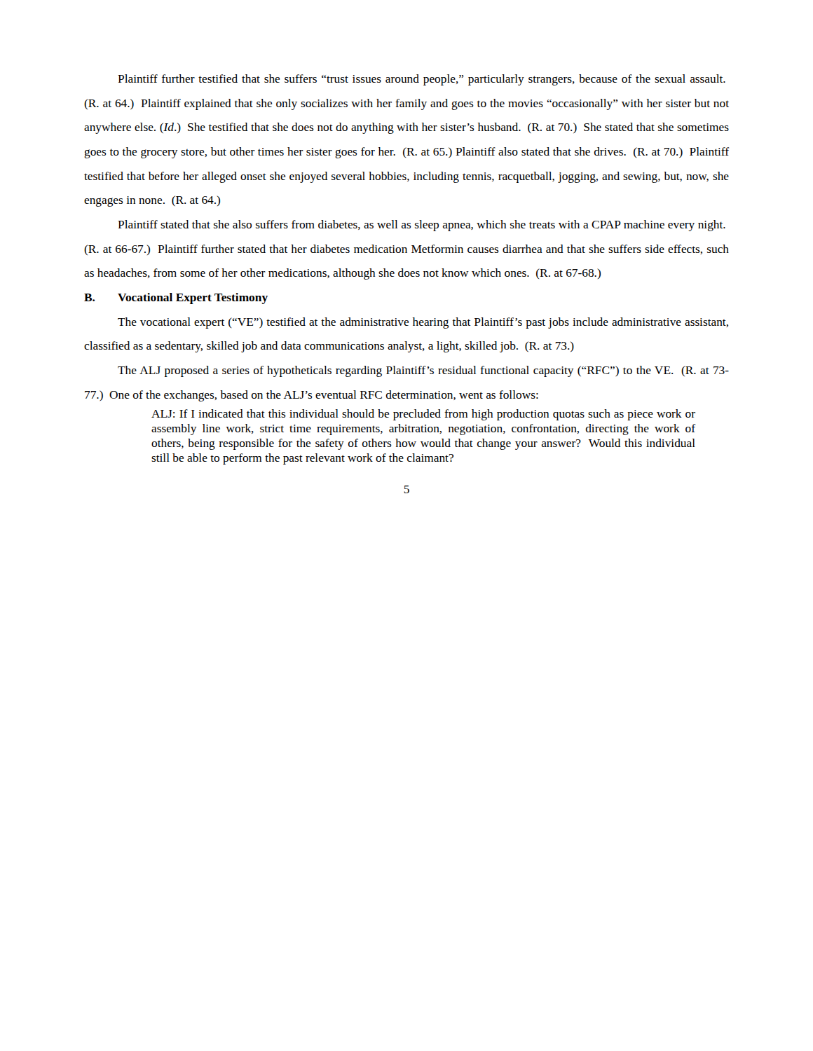Plaintiff further testified that she suffers “trust issues around people,” particularly strangers, because of the sexual assault. (R. at 64.) Plaintiff explained that she only socializes with her family and goes to the movies “occasionally” with her sister but not anywhere else. (Id.) She testified that she does not do anything with her sister’s husband. (R. at 70.) She stated that she sometimes goes to the grocery store, but other times her sister goes for her. (R. at 65.) Plaintiff also stated that she drives. (R. at 70.) Plaintiff testified that before her alleged onset she enjoyed several hobbies, including tennis, racquetball, jogging, and sewing, but, now, she engages in none. (R. at 64.)
Plaintiff stated that she also suffers from diabetes, as well as sleep apnea, which she treats with a CPAP machine every night. (R. at 66-67.) Plaintiff further stated that her diabetes medication Metformin causes diarrhea and that she suffers side effects, such as headaches, from some of her other medications, although she does not know which ones. (R. at 67-68.)
B. Vocational Expert Testimony
The vocational expert (“VE”) testified at the administrative hearing that Plaintiff’s past jobs include administrative assistant, classified as a sedentary, skilled job and data communications analyst, a light, skilled job. (R. at 73.)
The ALJ proposed a series of hypotheticals regarding Plaintiff’s residual functional capacity (“RFC”) to the VE. (R. at 73-77.) One of the exchanges, based on the ALJ’s eventual RFC determination, went as follows:
ALJ: If I indicated that this individual should be precluded from high production quotas such as piece work or assembly line work, strict time requirements, arbitration, negotiation, confrontation, directing the work of others, being responsible for the safety of others how would that change your answer? Would this individual still be able to perform the past relevant work of the claimant?
5